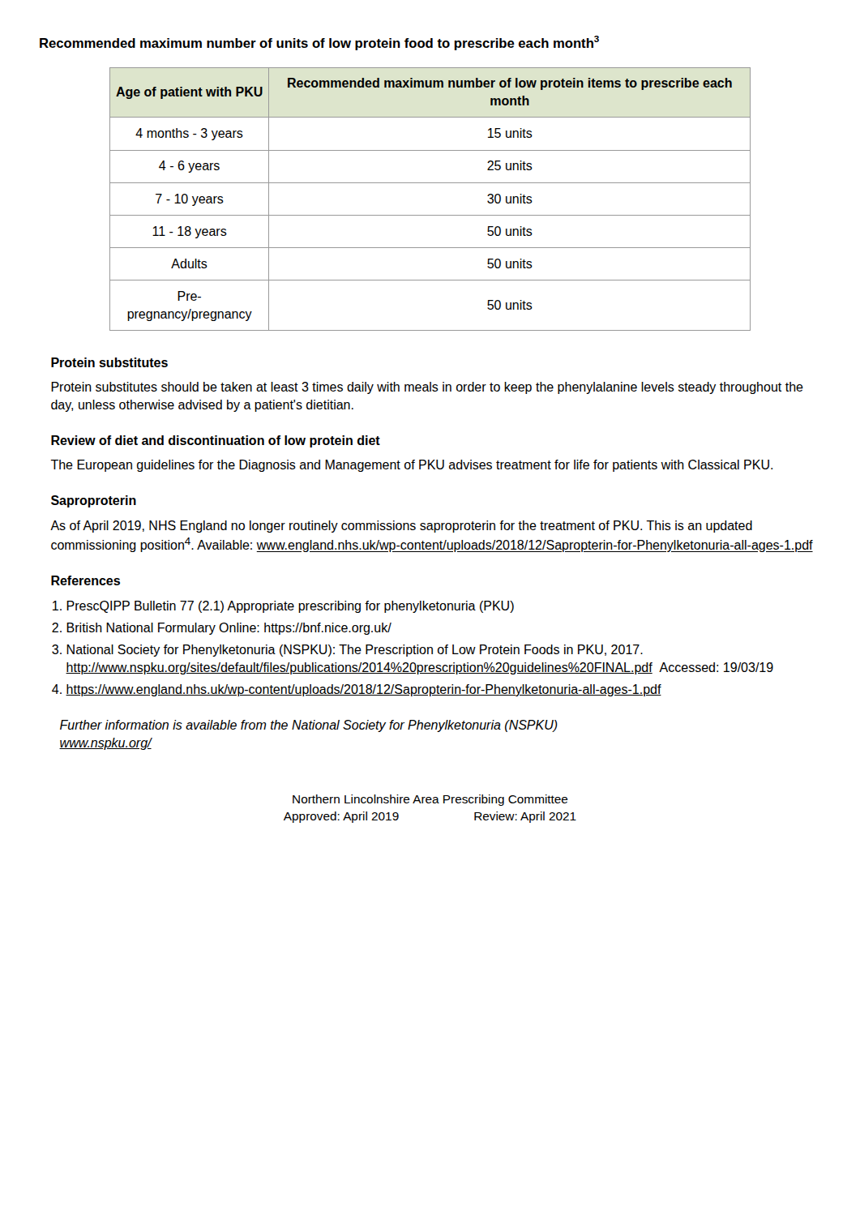Recommended maximum number of units of low protein food to prescribe each month3
| Age of patient with PKU | Recommended maximum number of low protein items to prescribe each month |
| --- | --- |
| 4 months - 3 years | 15 units |
| 4 - 6 years | 25 units |
| 7 - 10 years | 30 units |
| 11 - 18 years | 50 units |
| Adults | 50 units |
| Pre-pregnancy/pregnancy | 50 units |
Protein substitutes
Protein substitutes should be taken at least 3 times daily with meals in order to keep the phenylalanine levels steady throughout the day, unless otherwise advised by a patient's dietitian.
Review of diet and discontinuation of low protein diet
The European guidelines for the Diagnosis and Management of PKU advises treatment for life for patients with Classical PKU.
Saproproterin
As of April 2019, NHS England no longer routinely commissions saproproterin for the treatment of PKU. This is an updated commissioning position4. Available: www.england.nhs.uk/wp-content/uploads/2018/12/Sapropterin-for-Phenylketonuria-all-ages-1.pdf
References
PrescQIPP Bulletin 77 (2.1) Appropriate prescribing for phenylketonuria (PKU)
British National Formulary Online: https://bnf.nice.org.uk/
National Society for Phenylketonuria (NSPKU): The Prescription of Low Protein Foods in PKU, 2017.
http://www.nspku.org/sites/default/files/publications/2014%20prescription%20guidelines%20FINAL.pdf Accessed: 19/03/19
https://www.england.nhs.uk/wp-content/uploads/2018/12/Sapropterin-for-Phenylketonuria-all-ages-1.pdf
Further information is available from the National Society for Phenylketonuria (NSPKU)
www.nspku.org/
Northern Lincolnshire Area Prescribing Committee
Approved: April 2019 Review: April 2021